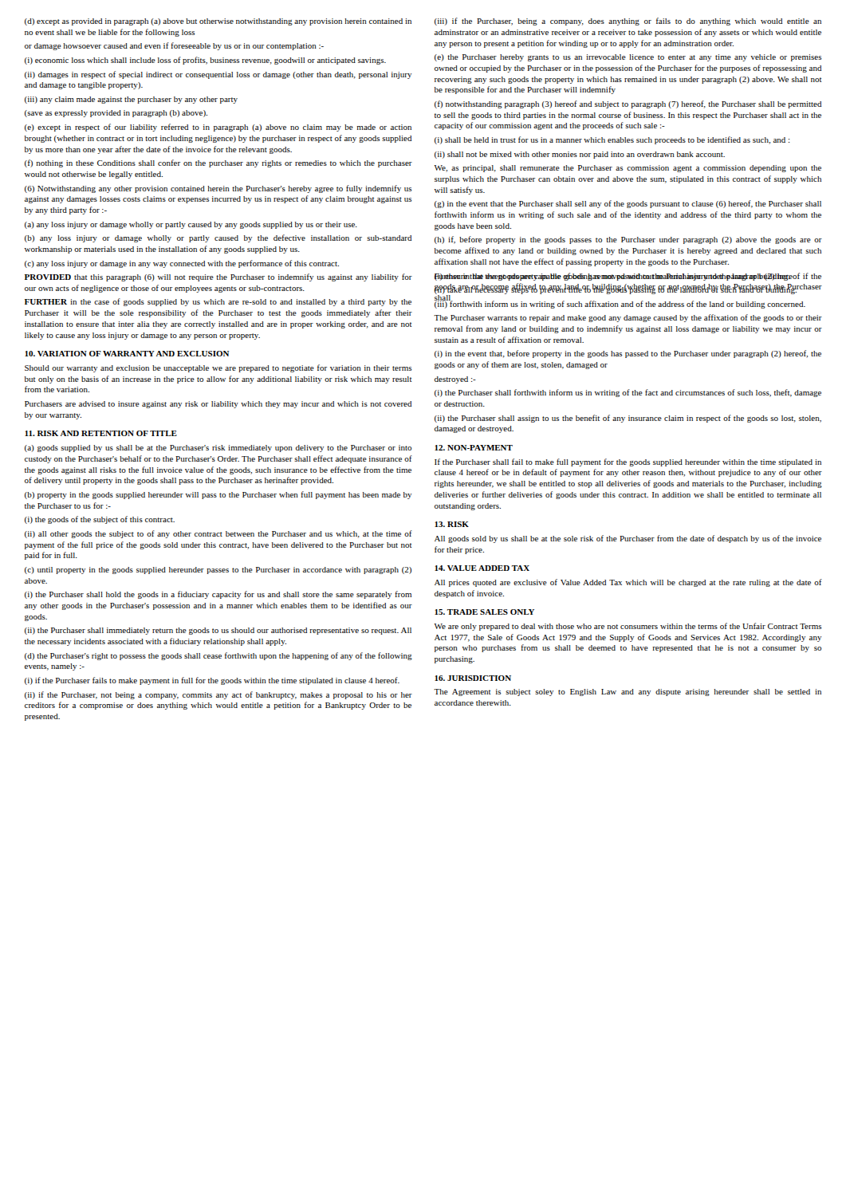(d) except as provided in paragraph (a) above but otherwise notwithstanding any provision herein contained in no event shall we be liable for the following loss
or damage howsoever caused and even if foreseeable by us or in our contemplation :-
(i) economic loss which shall include loss of profits, business revenue, goodwill or anticipated savings.
(ii) damages in respect of special indirect or consequential loss or damage (other than death, personal injury and damage to tangible property).
(iii) any claim made against the purchaser by any other party
(save as expressly provided in paragraph (b) above).
(e) except in respect of our liability referred to in paragraph (a) above no claim may be made or action brought (whether in contract or in tort including negligence) by the purchaser in respect of any goods supplied by us more than one year after the date of the invoice for the relevant goods.
(f) nothing in these Conditions shall confer on the purchaser any rights or remedies to which the purchaser would not otherwise be legally entitled.
(6) Notwithstanding any other provision contained herein the Purchaser's hereby agree to fully indemnify us against any damages losses costs claims or expenses incurred by us in respect of any claim brought against us by any third party for :-
(a) any loss injury or damage wholly or partly caused by any goods supplied by us or their use.
(b) any loss injury or damage wholly or partly caused by the defective installation or sub-standard workmanship or materials used in the installation of any goods supplied by us.
(c) any loss injury or damage in any way connected with the performance of this contract.
PROVIDED that this paragraph (6) will not require the Purchaser to indemnify us against any liability for our own acts of negligence or those of our employees agents or sub-contractors.
FURTHER in the case of goods supplied by us which are re-sold to and installed by a third party by the Purchaser it will be the sole responsibility of the Purchaser to test the goods immediately after their installation to ensure that inter alia they are correctly installed and are in proper working order, and are not likely to cause any loss injury or damage to any person or property.
10. Variation of Warranty and Exclusion
Should our warranty and exclusion be unacceptable we are prepared to negotiate for variation in their terms but only on the basis of an increase in the price to allow for any additional liability or risk which may result from the variation.
Purchasers are advised to insure against any risk or liability which they may incur and which is not covered by our warranty.
11. Risk and Retention of Title
(a) goods supplied by us shall be at the Purchaser's risk immediately upon delivery to the Purchaser or into custody on the Purchaser's behalf or to the Purchaser's Order. The Purchaser shall effect adequate insurance of the goods against all risks to the full invoice value of the goods, such insurance to be effective from the time of delivery until property in the goods shall pass to the Purchaser as herinafter provided.
(b) property in the goods supplied hereunder will pass to the Purchaser when full payment has been made by the Purchaser to us for :-
(i) the goods of the subject of this contract.
(ii) all other goods the subject to of any other contract between the Purchaser and us which, at the time of payment of the full price of the goods sold under this contract, have been delivered to the Purchaser but not paid for in full.
(c) until property in the goods supplied hereunder passes to the Purchaser in accordance with paragraph (2) above.
(i) the Purchaser shall hold the goods in a fiduciary capacity for us and shall store the same separately from any other goods in the Purchaser's possession and in a manner which enables them to be identified as our goods.
(ii) the Purchaser shall immediately return the goods to us should our authorised representative so request. All the necessary incidents associated with a fiduciary relationship shall apply.
(d) the Purchaser's right to possess the goods shall cease forthwith upon the happening of any of the following events, namely :-
(i) if the Purchaser fails to make payment in full for the goods within the time stipulated in clause 4 hereof.
(ii) if the Purchaser, not being a company, commits any act of bankruptcy, makes a proposal to his or her creditors for a compromise or does anything which would entitle a petition for a Bankruptcy Order to be presented.
(iii) if the Purchaser, being a company, does anything or fails to do anything which would entitle an adminstrator or an adminstrative receiver or a receiver to take possession of any assets or which would entitle any person to present a petition for winding up or to apply for an adminstration order.
(e) the Purchaser hereby grants to us an irrevocable licence to enter at any time any vehicle or premises owned or occupied by the Purchaser or in the possession of the Purchaser for the purposes of repossessing and recovering any such goods the property in which has remained in us under paragraph (2) above. We shall not be responsible for and the Purchaser will indemnify
(f) notwithstanding paragraph (3) hereof and subject to paragraph (7) hereof, the Purchaser shall be permitted to sell the goods to third parties in the normal course of business. In this respect the Purchaser shall act in the capacity of our commission agent and the proceeds of such sale :-
(i) shall be held in trust for us in a manner which enables such proceeds to be identified as such, and :
(ii) shall not be mixed with other monies nor paid into an overdrawn bank account.
We, as principal, shall remunerate the Purchaser as commission agent a commission depending upon the surplus which the Purchaser can obtain over and above the sum, stipulated in this contract of supply which will satisfy us.
(g) in the event that the Purchaser shall sell any of the goods pursuant to clause (6) hereof, the Purchaser shall forthwith inform us in writing of such sale and of the identity and address of the third party to whom the goods have been sold.
(h) if, before property in the goods passes to the Purchaser under paragraph (2) above the goods are or become affixed to any land or building owned by the Purchaser it is hereby agreed and declared that such affixation shall not have the effect of passing property in the goods to the Purchaser.
(i) ensure that the goods are capable of being removed without material injury to the land or building.
(ii) take all necessary steps to prevent title to the goods passing to the landlord of such land or building.
Further in the event property in the goods has not passed to the Purchaser under paragraph (2) hereof if the goods are or become affixed to any land or building (whether or not owned by the Purchaser) the Purchaser shall
(iii) forthwith inform us in writing of such affixation and of the address of the land or building concerned.
The Purchaser warrants to repair and make good any damage caused by the affixation of the goods to or their removal from any land or building and to indemnify us against all loss damage or liability we may incur or sustain as a result of affixation or removal.
(i) in the event that, before property in the goods has passed to the Purchaser under paragraph (2) hereof, the goods or any of them are lost, stolen, damaged or
destroyed :-
(i) the Purchaser shall forthwith inform us in writing of the fact and circumstances of such loss, theft, damage or destruction.
(ii) the Purchaser shall assign to us the benefit of any insurance claim in respect of the goods so lost, stolen, damaged or destroyed.
12. Non-Payment
If the Purchaser shall fail to make full payment for the goods supplied hereunder within the time stipulated in clause 4 hereof or be in default of payment for any other reason then, without prejudice to any of our other rights hereunder, we shall be entitled to stop all deliveries of goods and materials to the Purchaser, including deliveries or further deliveries of goods under this contract. In addition we shall be entitled to terminate all outstanding orders.
13. Risk
All goods sold by us shall be at the sole risk of the Purchaser from the date of despatch by us of the invoice for their price.
14. Value Added Tax
All prices quoted are exclusive of Value Added Tax which will be charged at the rate ruling at the date of despatch of invoice.
15. Trade Sales Only
We are only prepared to deal with those who are not consumers within the terms of the Unfair Contract Terms Act 1977, the Sale of Goods Act 1979 and the Supply of Goods and Services Act 1982. Accordingly any person who purchases from us shall be deemed to have represented that he is not a consumer by so purchasing.
16. Jurisdiction
The Agreement is subject soley to English Law and any dispute arising hereunder shall be settled in accordance therewith.